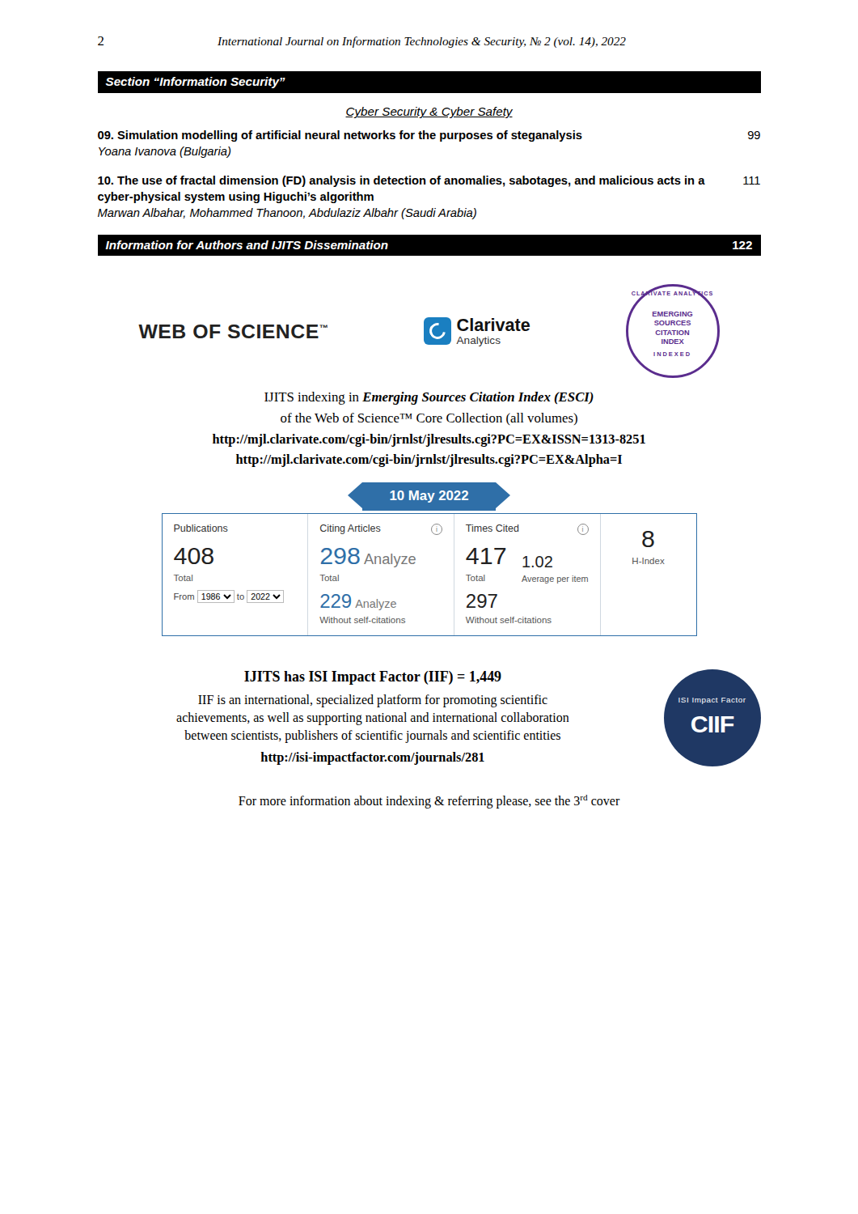2 International Journal on Information Technologies & Security, № 2 (vol. 14), 2022
Section “Information Security”
Cyber Security & Cyber Safety
09. Simulation modelling of artificial neural networks for the purposes of steganalysis Yoana Ivanova (Bulgaria) 99
10. The use of fractal dimension (FD) analysis in detection of anomalies, sabotages, and malicious acts in a cyber-physical system using Higuchi’s algorithm Marwan Albahar, Mohammed Thanoon, Abdulaziz Albahr (Saudi Arabia) 111
Information for Authors and IJITS Dissemination 122
WEB OF SCIENCE™
Clarivate
Analytics
CLARIVATE ANALYTICS
Emerging
Sources
Citation
Index
INDEXED
IJITS indexing in Emerging Sources Citation Index (ESCI)
of the Web of Science™ Core Collection (all volumes)
http://mjl.clarivate.com/cgi-bin/jrnlst/jlresults.cgi?PC=EX&ISSN=1313-8251
http://mjl.clarivate.com/cgi-bin/jrnlst/jlresults.cgi?PC=EX&Alpha=I
10 May 2022
Publications
408
Total
From 1986 to 2022
Citing Articles i
298Analyze
Total
229Analyze
Without self-citations
Times Cited i
417
Total
1.02
Average per item
297
Without self-citations
8
H-Index
IJITS has ISI Impact Factor (IIF) = 1,449
IIF is an international, specialized platform for promoting scientific
achievements, as well as supporting national and international collaboration
between scientists, publishers of scientific journals and scientific entities
http://isi-impactfactor.com/journals/281
ISI Impact Factor
CIIF
For more information about indexing & referring please, see the 3rd cover